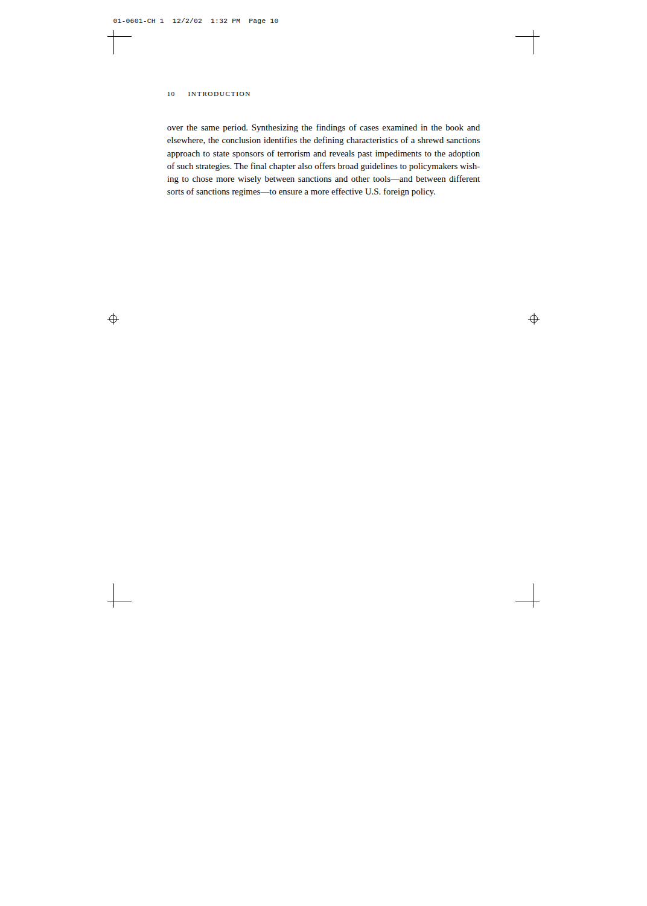01-0601-CH 1 12/2/02 1:32 PM Page 10
10 Introduction
over the same period. Synthesizing the findings of cases examined in the book and elsewhere, the conclusion identifies the defining characteristics of a shrewd sanctions approach to state sponsors of terrorism and reveals past impediments to the adoption of such strategies. The final chapter also offers broad guidelines to policymakers wishing to chose more wisely between sanctions and other tools—and between different sorts of sanctions regimes—to ensure a more effective U.S. foreign policy.